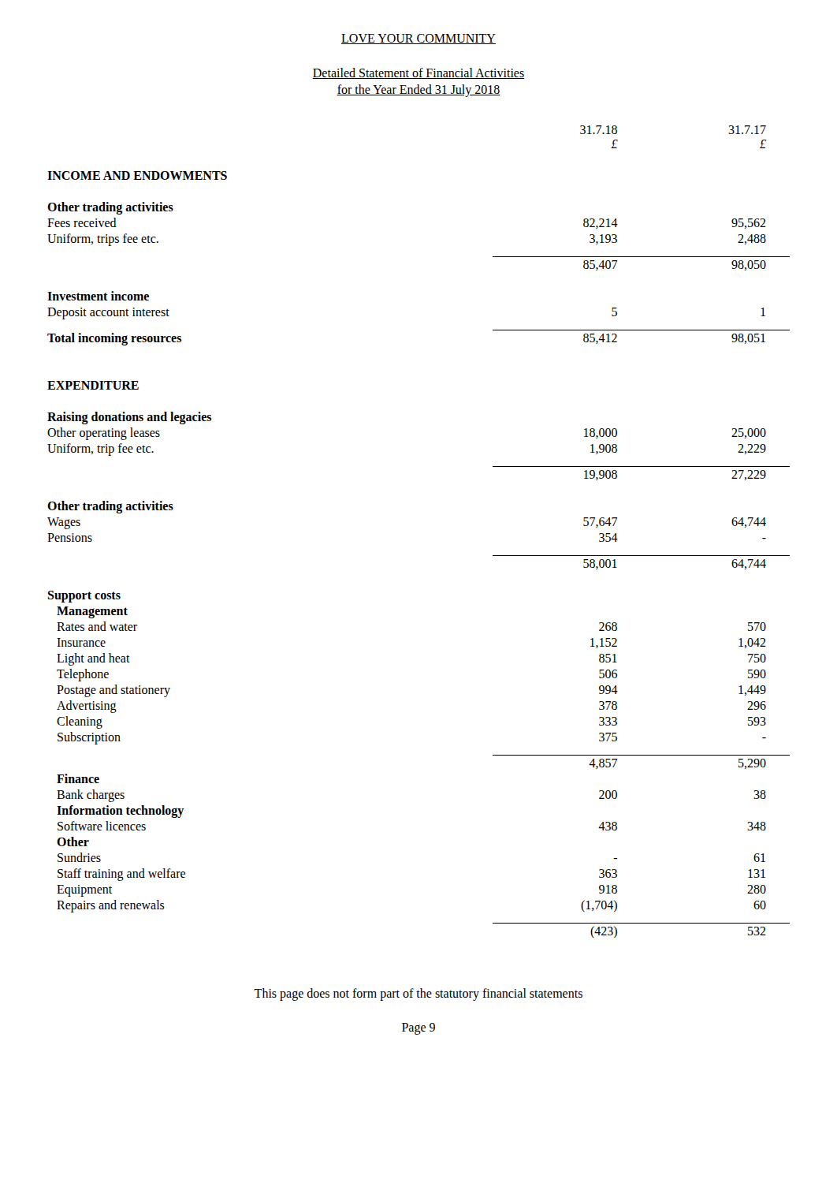LOVE YOUR COMMUNITY
Detailed Statement of Financial Activities
for the Year Ended 31 July 2018
| | 31.7.18 | 31.7.17 |
| | £ | £ |
| INCOME AND ENDOWMENTS | | |
| Other trading activities | | |
| Fees received | 82,214 | 95,562 |
| Uniform, trips fee etc. | 3,193 | 2,488 |
| | 85,407 | 98,050 |
| Investment income | | |
| Deposit account interest | 5 | 1 |
| Total incoming resources | 85,412 | 98,051 |
| EXPENDITURE | | |
| Raising donations and legacies | | |
| Other operating leases | 18,000 | 25,000 |
| Uniform, trip fee etc. | 1,908 | 2,229 |
| | 19,908 | 27,229 |
| Other trading activities | | |
| Wages | 57,647 | 64,744 |
| Pensions | 354 | - |
| | 58,001 | 64,744 |
| Support costs | | |
| Management | | |
| Rates and water | 268 | 570 |
| Insurance | 1,152 | 1,042 |
| Light and heat | 851 | 750 |
| Telephone | 506 | 590 |
| Postage and stationery | 994 | 1,449 |
| Advertising | 378 | 296 |
| Cleaning | 333 | 593 |
| Subscription | 375 | - |
| | 4,857 | 5,290 |
| Finance | | |
| Bank charges | 200 | 38 |
| Information technology | | |
| Software licences | 438 | 348 |
| Other | | |
| Sundries | - | 61 |
| Staff training and welfare | 363 | 131 |
| Equipment | 918 | 280 |
| Repairs and renewals | (1,704) | 60 |
| | (423) | 532 |
This page does not form part of the statutory financial statements
Page 9